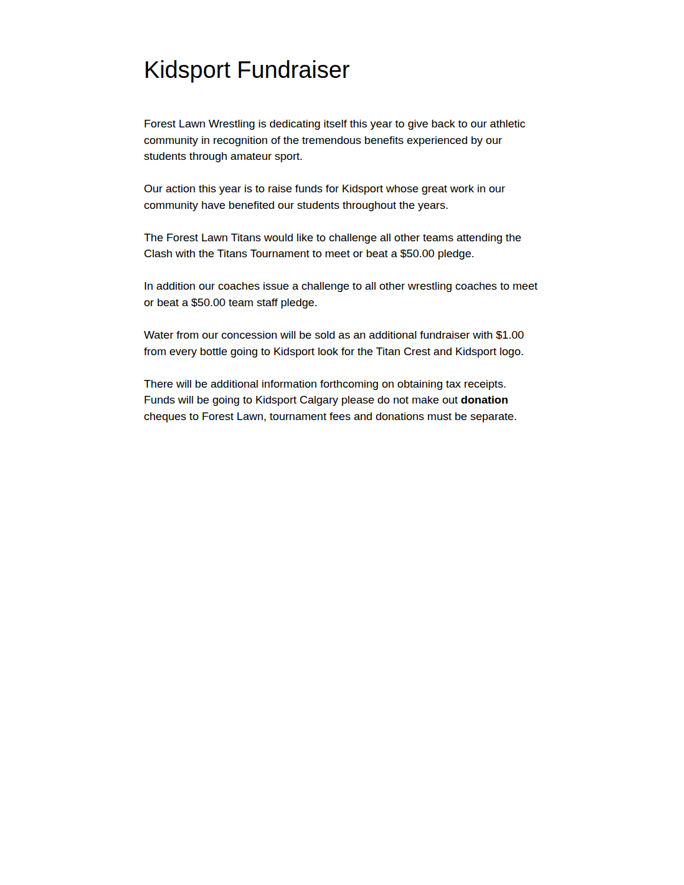Kidsport Fundraiser
Forest Lawn Wrestling is dedicating itself this year to give back to our athletic community in recognition of the tremendous benefits experienced by our students through amateur sport.
Our action this year is to raise funds for Kidsport whose great work in our community have benefited our students throughout the years.
The Forest Lawn Titans would like to challenge all other teams attending the Clash with the Titans Tournament to meet or beat a $50.00 pledge.
In addition our coaches issue a challenge to all other wrestling coaches to meet or beat a $50.00 team staff pledge.
Water from our concession will be sold as an additional fundraiser with $1.00 from every bottle going to Kidsport look for the Titan Crest and Kidsport logo.
There will be additional information forthcoming on obtaining tax receipts. Funds will be going to Kidsport Calgary please do not make out donation cheques to Forest Lawn, tournament fees and donations must be separate.